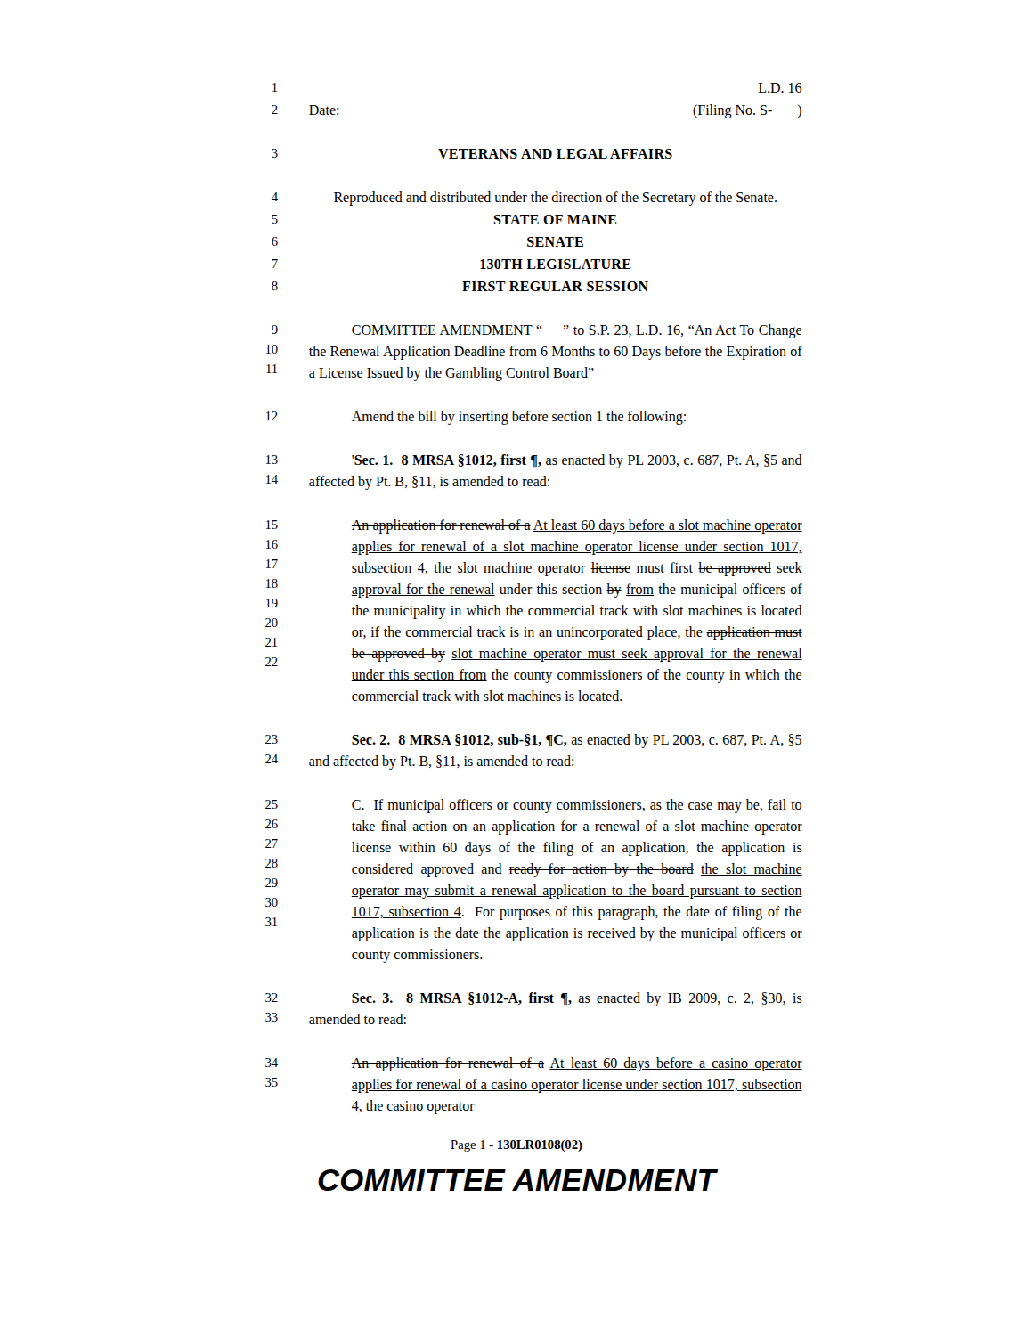| 1 | L.D. 16 |
| 2 | Date: (Filing No. S- ) |
| 3 | VETERANS AND LEGAL AFFAIRS |
| 4 | Reproduced and distributed under the direction of the Secretary of the Senate. |
| 5 | STATE OF MAINE |
| 6 | SENATE |
| 7 | 130TH LEGISLATURE |
| 8 | FIRST REGULAR SESSION |
| 9 10 11 | COMMITTEE AMENDMENT “ ” to S.P. 23, L.D. 16, “An Act To Change the Renewal Application Deadline from 6 Months to 60 Days before the Expiration of a License Issued by the Gambling Control Board” |
| 12 | Amend the bill by inserting before section 1 the following: |
| 13 14 | ' Sec. 1. 8 MRSA §1012, first ¶, as enacted by PL 2003, c. 687, Pt. A, §5 and affected by Pt. B, §11, is amended to read: |
| 15 16 17 18 19 20 21 22 | An application for renewal of a At least 60 days before a slot machine operator applies for renewal of a slot machine operator license under section 1017, subsection 4, the slot machine operator license must first be approved seek approval for the renewal under this section by from the municipal officers of the municipality in which the commercial track with slot machines is located or, if the commercial track is in an unincorporated place, the application must be approved by slot machine operator must seek approval for the renewal under this section from the county commissioners of the county in which the commercial track with slot machines is located. |
| 23 24 | Sec. 2. 8 MRSA §1012, sub-§1, ¶C, as enacted by PL 2003, c. 687, Pt. A, §5 and affected by Pt. B, §11, is amended to read: |
| 25 26 27 28 29 30 31 | C. If municipal officers or county commissioners, as the case may be, fail to take final action on an application for a renewal of a slot machine operator license within 60 days of the filing of an application, the application is considered approved and ready for action by the board the slot machine operator may submit a renewal application to the board pursuant to section 1017, subsection 4 . For purposes of this paragraph, the date of filing of the application is the date the application is received by the municipal officers or county commissioners. |
| 32 33 | Sec. 3. 8 MRSA §1012-A, first ¶, as enacted by IB 2009, c. 2, §30, is amended to read: |
| 34 35 | An application for renewal of a At least 60 days before a casino operator applies for renewal of a casino operator license under section 1017, subsection 4, the casino operator |
Page 1 - 130LR0108(02)
COMMITTEE AMENDMENT